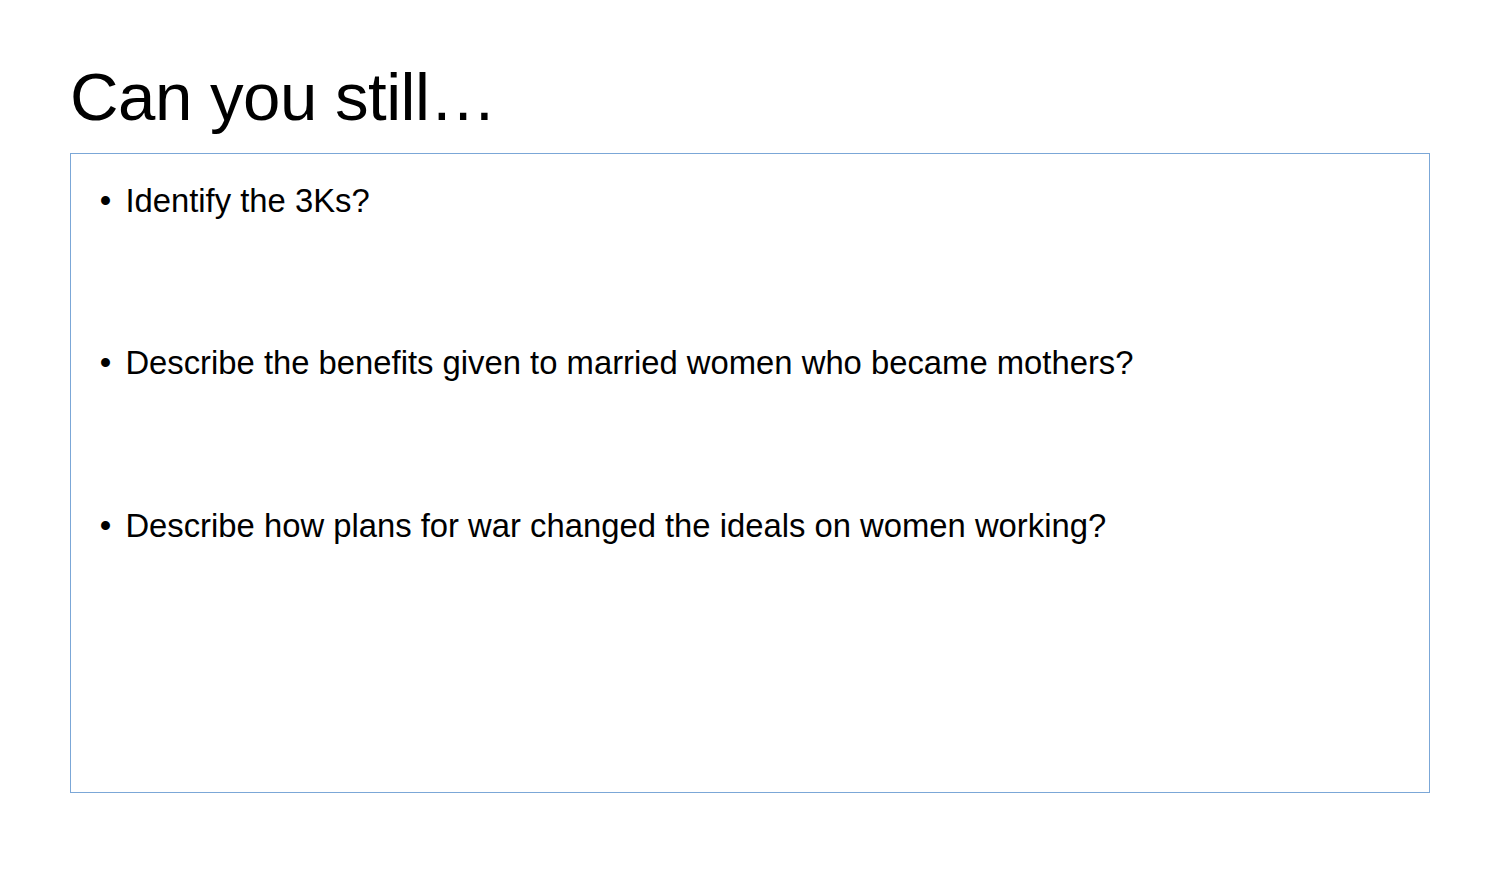Can you still…
Identify the 3Ks?
Describe the benefits given to married women who became mothers?
Describe how plans for war changed the ideals on women working?